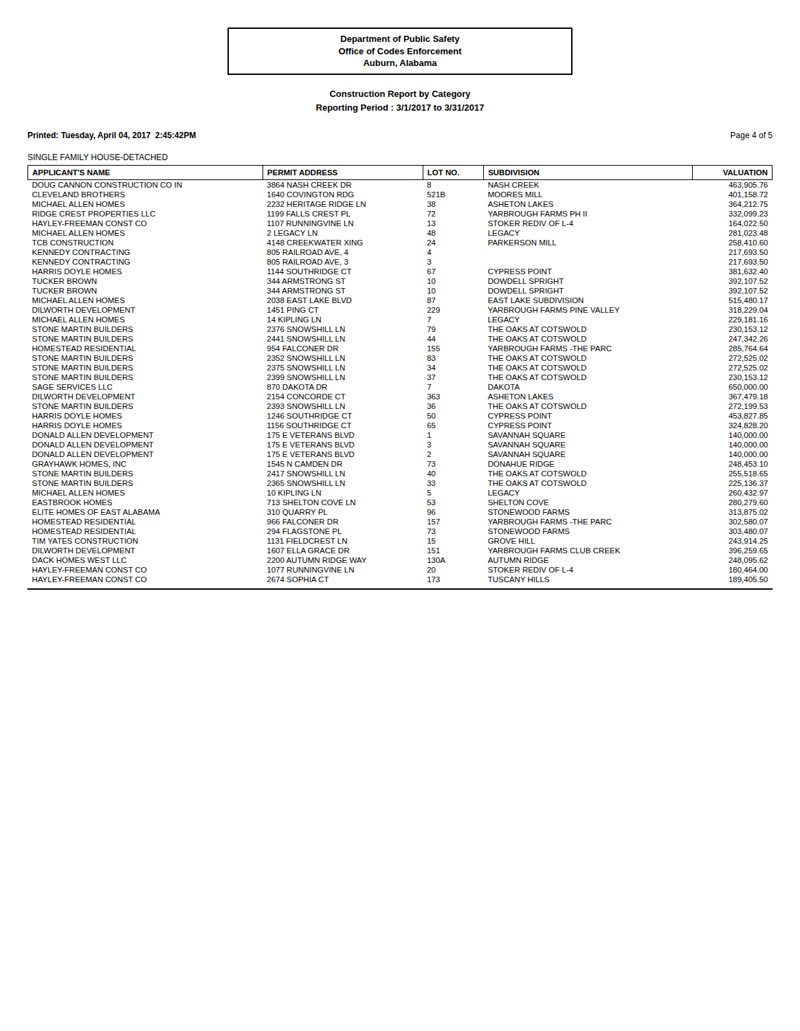Department of Public Safety
Office of Codes Enforcement
Auburn, Alabama
Construction Report by Category
Reporting Period : 3/1/2017 to 3/31/2017
Printed: Tuesday, April 04, 2017 2:45:42PM Page 4 of 5
SINGLE FAMILY HOUSE-DETACHED
| APPLICANT'S NAME | PERMIT ADDRESS | LOT NO. | SUBDIVISION | VALUATION |
| --- | --- | --- | --- | --- |
| DOUG CANNON CONSTRUCTION CO IN | 3864 NASH CREEK DR | 8 | NASH CREEK | 463,905.76 |
| CLEVELAND BROTHERS | 1640 COVINGTON RDG | 521B | MOORES MILL | 401,158.72 |
| MICHAEL ALLEN HOMES | 2232 HERITAGE RIDGE LN | 38 | ASHETON LAKES | 364,212.75 |
| RIDGE CREST PROPERTIES LLC | 1199 FALLS CREST PL | 72 | YARBROUGH FARMS PH II | 332,099.23 |
| HAYLEY-FREEMAN CONST CO | 1107 RUNNINGVINE LN | 13 | STOKER REDIV OF L-4 | 164,022.50 |
| MICHAEL ALLEN HOMES | 2 LEGACY LN | 48 | LEGACY | 281,023.48 |
| TCB CONSTRUCTION | 4148 CREEKWATER XING | 24 | PARKERSON MILL | 258,410.60 |
| KENNEDY CONTRACTING | 805 RAILROAD AVE, 4 | 4 | | 217,693.50 |
| KENNEDY CONTRACTING | 805 RAILROAD AVE, 3 | 3 | | 217,693.50 |
| HARRIS DOYLE HOMES | 1144 SOUTHRIDGE CT | 67 | CYPRESS POINT | 381,632.40 |
| TUCKER BROWN | 344 ARMSTRONG ST | 10 | DOWDELL SPRIGHT | 392,107.52 |
| TUCKER BROWN | 344 ARMSTRONG ST | 10 | DOWDELL SPRIGHT | 392,107.52 |
| MICHAEL ALLEN HOMES | 2038 EAST LAKE BLVD | 87 | EAST LAKE SUBDIVISION | 515,480.17 |
| DILWORTH DEVELOPMENT | 1451 PING CT | 229 | YARBROUGH FARMS PINE VALLEY | 318,229.04 |
| MICHAEL ALLEN HOMES | 14 KIPLING LN | 7 | LEGACY | 229,181.16 |
| STONE MARTIN BUILDERS | 2376 SNOWSHILL LN | 79 | THE OAKS AT COTSWOLD | 230,153.12 |
| STONE MARTIN BUILDERS | 2441 SNOWSHILL LN | 44 | THE OAKS AT COTSWOLD | 247,342.26 |
| HOMESTEAD RESIDENTIAL | 954 FALCONER DR | 155 | YARBROUGH FARMS -THE PARC | 285,764.64 |
| STONE MARTIN BUILDERS | 2352 SNOWSHILL LN | 83 | THE OAKS AT COTSWOLD | 272,525.02 |
| STONE MARTIN BUILDERS | 2375 SNOWSHILL LN | 34 | THE OAKS AT COTSWOLD | 272,525.02 |
| STONE MARTIN BUILDERS | 2399 SNOWSHILL LN | 37 | THE OAKS AT COTSWOLD | 230,153.12 |
| SAGE SERVICES LLC | 870 DAKOTA DR | 7 | DAKOTA | 650,000.00 |
| DILWORTH DEVELOPMENT | 2154 CONCORDE CT | 363 | ASHETON LAKES | 367,479.18 |
| STONE MARTIN BUILDERS | 2393 SNOWSHILL LN | 36 | THE OAKS AT COTSWOLD | 272,199.53 |
| HARRIS DOYLE HOMES | 1246 SOUTHRIDGE CT | 50 | CYPRESS POINT | 453,827.85 |
| HARRIS DOYLE HOMES | 1156 SOUTHRIDGE CT | 65 | CYPRESS POINT | 324,828.20 |
| DONALD ALLEN DEVELOPMENT | 175 E VETERANS BLVD | 1 | SAVANNAH SQUARE | 140,000.00 |
| DONALD ALLEN DEVELOPMENT | 175 E VETERANS BLVD | 3 | SAVANNAH SQUARE | 140,000.00 |
| DONALD ALLEN DEVELOPMENT | 175 E VETERANS BLVD | 2 | SAVANNAH SQUARE | 140,000.00 |
| GRAYHAWK HOMES, INC | 1545 N CAMDEN DR | 73 | DONAHUE RIDGE | 248,453.10 |
| STONE MARTIN BUILDERS | 2417 SNOWSHILL LN | 40 | THE OAKS AT COTSWOLD | 255,518.65 |
| STONE MARTIN BUILDERS | 2365 SNOWSHILL LN | 33 | THE OAKS AT COTSWOLD | 225,136.37 |
| MICHAEL ALLEN HOMES | 10 KIPLING LN | 5 | LEGACY | 260,432.97 |
| EASTBROOK HOMES | 713 SHELTON COVE LN | 53 | SHELTON COVE | 280,279.60 |
| ELITE HOMES OF EAST ALABAMA | 310 QUARRY PL | 96 | STONEWOOD FARMS | 313,875.02 |
| HOMESTEAD RESIDENTIAL | 966 FALCONER DR | 157 | YARBROUGH FARMS -THE PARC | 302,580.07 |
| HOMESTEAD RESIDENTIAL | 294 FLAGSTONE PL | 73 | STONEWOOD FARMS | 303,480.07 |
| TIM YATES CONSTRUCTION | 1131 FIELDCREST LN | 15 | GROVE HILL | 243,914.25 |
| DILWORTH DEVELOPMENT | 1607 ELLA GRACE DR | 151 | YARBROUGH FARMS CLUB CREEK | 396,259.65 |
| DACK HOMES WEST LLC | 2200 AUTUMN RIDGE WAY | 130A | AUTUMN RIDGE | 248,095.62 |
| HAYLEY-FREEMAN CONST CO | 1077 RUNNINGVINE LN | 20 | STOKER REDIV OF L-4 | 180,464.00 |
| HAYLEY-FREEMAN CONST CO | 2674 SOPHIA CT | 173 | TUSCANY HILLS | 189,405.50 |